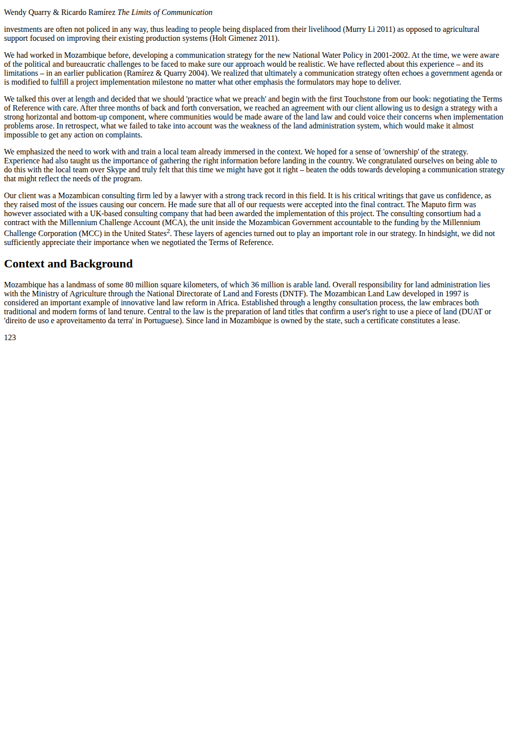Wendy Quarry & Ricardo Ramírez The Limits of Communication
investments are often not policed in any way, thus leading to people being displaced from their livelihood (Murry Li 2011) as opposed to agricultural support focused on improving their existing production systems (Holt Gimenez 2011).
We had worked in Mozambique before, developing a communication strategy for the new National Water Policy in 2001-2002. At the time, we were aware of the political and bureaucratic challenges to be faced to make sure our approach would be realistic. We have reflected about this experience – and its limitations – in an earlier publication (Ramírez & Quarry 2004). We realized that ultimately a communication strategy often echoes a government agenda or is modified to fulfill a project implementation milestone no matter what other emphasis the formulators may hope to deliver.
We talked this over at length and decided that we should 'practice what we preach' and begin with the first Touchstone from our book: negotiating the Terms of Reference with care. After three months of back and forth conversation, we reached an agreement with our client allowing us to design a strategy with a strong horizontal and bottom-up component, where communities would be made aware of the land law and could voice their concerns when implementation problems arose. In retrospect, what we failed to take into account was the weakness of the land administration system, which would make it almost impossible to get any action on complaints.
We emphasized the need to work with and train a local team already immersed in the context. We hoped for a sense of 'ownership' of the strategy. Experience had also taught us the importance of gathering the right information before landing in the country. We congratulated ourselves on being able to do this with the local team over Skype and truly felt that this time we might have got it right – beaten the odds towards developing a communication strategy that might reflect the needs of the program.
Our client was a Mozambican consulting firm led by a lawyer with a strong track record in this field. It is his critical writings that gave us confidence, as they raised most of the issues causing our concern. He made sure that all of our requests were accepted into the final contract. The Maputo firm was however associated with a UK-based consulting company that had been awarded the implementation of this project. The consulting consortium had a contract with the Millennium Challenge Account (MCA), the unit inside the Mozambican Government accountable to the funding by the Millennium Challenge Corporation (MCC) in the United States2. These layers of agencies turned out to play an important role in our strategy. In hindsight, we did not sufficiently appreciate their importance when we negotiated the Terms of Reference.
Context and Background
Mozambique has a landmass of some 80 million square kilometers, of which 36 million is arable land. Overall responsibility for land administration lies with the Ministry of Agriculture through the National Directorate of Land and Forests (DNTF). The Mozambican Land Law developed in 1997 is considered an important example of innovative land law reform in Africa. Established through a lengthy consultation process, the law embraces both traditional and modern forms of land tenure. Central to the law is the preparation of land titles that confirm a user's right to use a piece of land (DUAT or 'direito de uso e aproveitamento da terra' in Portuguese). Since land in Mozambique is owned by the state, such a certificate constitutes a lease.
123